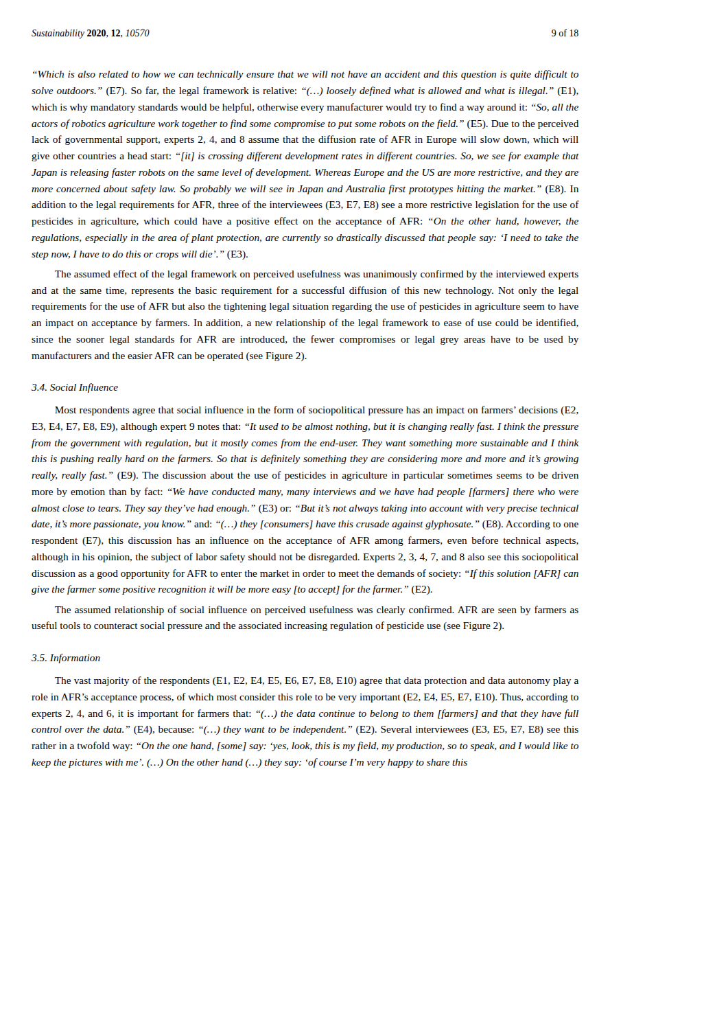Sustainability 2020, 12, 10570
9 of 18
“Which is also related to how we can technically ensure that we will not have an accident and this question is quite difficult to solve outdoors.” (E7). So far, the legal framework is relative: “(…) loosely defined what is allowed and what is illegal.” (E1), which is why mandatory standards would be helpful, otherwise every manufacturer would try to find a way around it: “So, all the actors of robotics agriculture work together to find some compromise to put some robots on the field.” (E5). Due to the perceived lack of governmental support, experts 2, 4, and 8 assume that the diffusion rate of AFR in Europe will slow down, which will give other countries a head start: “[it] is crossing different development rates in different countries. So, we see for example that Japan is releasing faster robots on the same level of development. Whereas Europe and the US are more restrictive, and they are more concerned about safety law. So probably we will see in Japan and Australia first prototypes hitting the market.” (E8). In addition to the legal requirements for AFR, three of the interviewees (E3, E7, E8) see a more restrictive legislation for the use of pesticides in agriculture, which could have a positive effect on the acceptance of AFR: “On the other hand, however, the regulations, especially in the area of plant protection, are currently so drastically discussed that people say: ‘I need to take the step now, I have to do this or crops will die’.” (E3).
The assumed effect of the legal framework on perceived usefulness was unanimously confirmed by the interviewed experts and at the same time, represents the basic requirement for a successful diffusion of this new technology. Not only the legal requirements for the use of AFR but also the tightening legal situation regarding the use of pesticides in agriculture seem to have an impact on acceptance by farmers. In addition, a new relationship of the legal framework to ease of use could be identified, since the sooner legal standards for AFR are introduced, the fewer compromises or legal grey areas have to be used by manufacturers and the easier AFR can be operated (see Figure 2).
3.4. Social Influence
Most respondents agree that social influence in the form of sociopolitical pressure has an impact on farmers’ decisions (E2, E3, E4, E7, E8, E9), although expert 9 notes that: “It used to be almost nothing, but it is changing really fast. I think the pressure from the government with regulation, but it mostly comes from the end-user. They want something more sustainable and I think this is pushing really hard on the farmers. So that is definitely something they are considering more and more and it’s growing really, really fast.” (E9). The discussion about the use of pesticides in agriculture in particular sometimes seems to be driven more by emotion than by fact: “We have conducted many, many interviews and we have had people [farmers] there who were almost close to tears. They say they’ve had enough.” (E3) or: “But it’s not always taking into account with very precise technical date, it’s more passionate, you know.” and: “(…) they [consumers] have this crusade against glyphosate.” (E8). According to one respondent (E7), this discussion has an influence on the acceptance of AFR among farmers, even before technical aspects, although in his opinion, the subject of labor safety should not be disregarded. Experts 2, 3, 4, 7, and 8 also see this sociopolitical discussion as a good opportunity for AFR to enter the market in order to meet the demands of society: “If this solution [AFR] can give the farmer some positive recognition it will be more easy [to accept] for the farmer.” (E2).
The assumed relationship of social influence on perceived usefulness was clearly confirmed. AFR are seen by farmers as useful tools to counteract social pressure and the associated increasing regulation of pesticide use (see Figure 2).
3.5. Information
The vast majority of the respondents (E1, E2, E4, E5, E6, E7, E8, E10) agree that data protection and data autonomy play a role in AFR’s acceptance process, of which most consider this role to be very important (E2, E4, E5, E7, E10). Thus, according to experts 2, 4, and 6, it is important for farmers that: “(…) the data continue to belong to them [farmers] and that they have full control over the data.” (E4), because: “(…) they want to be independent.” (E2). Several interviewees (E3, E5, E7, E8) see this rather in a twofold way: “On the one hand, [some] say: ‘yes, look, this is my field, my production, so to speak, and I would like to keep the pictures with me’. (…) On the other hand (…) they say: ‘of course I’m very happy to share this